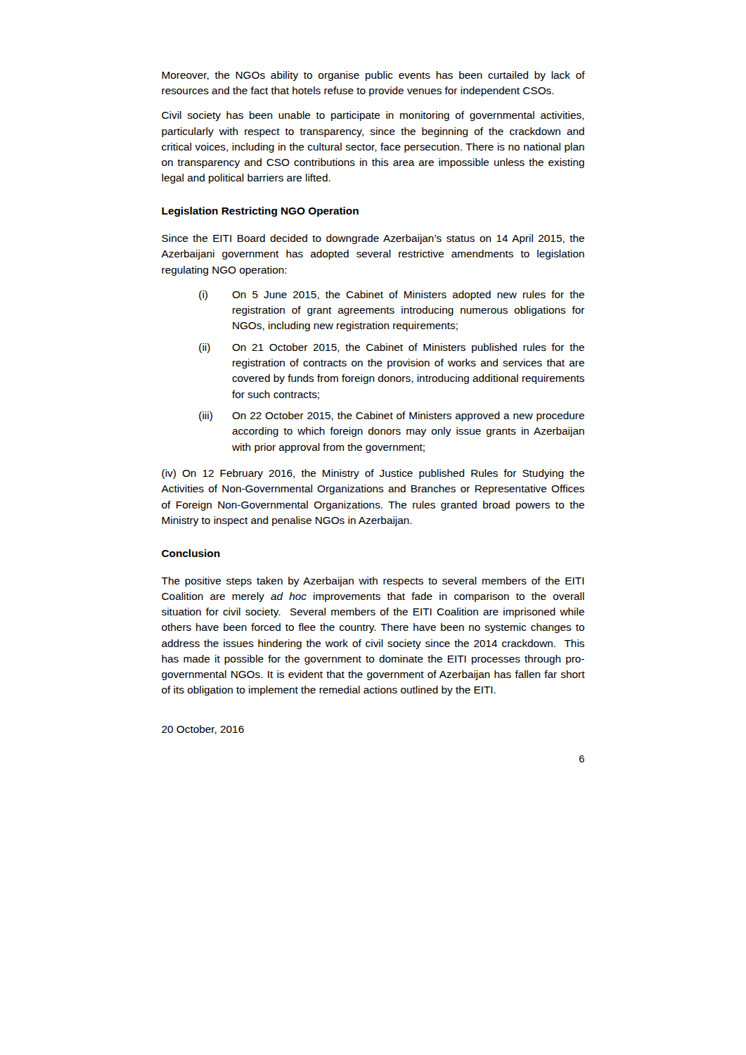Moreover, the NGOs ability to organise public events has been curtailed by lack of resources and the fact that hotels refuse to provide venues for independent CSOs.
Civil society has been unable to participate in monitoring of governmental activities, particularly with respect to transparency, since the beginning of the crackdown and critical voices, including in the cultural sector, face persecution. There is no national plan on transparency and CSO contributions in this area are impossible unless the existing legal and political barriers are lifted.
Legislation Restricting NGO Operation
Since the EITI Board decided to downgrade Azerbaijan’s status on 14 April 2015, the Azerbaijani government has adopted several restrictive amendments to legislation regulating NGO operation:
(i) On 5 June 2015, the Cabinet of Ministers adopted new rules for the registration of grant agreements introducing numerous obligations for NGOs, including new registration requirements;
(ii) On 21 October 2015, the Cabinet of Ministers published rules for the registration of contracts on the provision of works and services that are covered by funds from foreign donors, introducing additional requirements for such contracts;
(iii) On 22 October 2015, the Cabinet of Ministers approved a new procedure according to which foreign donors may only issue grants in Azerbaijan with prior approval from the government;
(iv) On 12 February 2016, the Ministry of Justice published Rules for Studying the Activities of Non-Governmental Organizations and Branches or Representative Offices of Foreign Non-Governmental Organizations. The rules granted broad powers to the Ministry to inspect and penalise NGOs in Azerbaijan.
Conclusion
The positive steps taken by Azerbaijan with respects to several members of the EITI Coalition are merely ad hoc improvements that fade in comparison to the overall situation for civil society. Several members of the EITI Coalition are imprisoned while others have been forced to flee the country. There have been no systemic changes to address the issues hindering the work of civil society since the 2014 crackdown. This has made it possible for the government to dominate the EITI processes through pro-governmental NGOs. It is evident that the government of Azerbaijan has fallen far short of its obligation to implement the remedial actions outlined by the EITI.
20 October, 2016
6